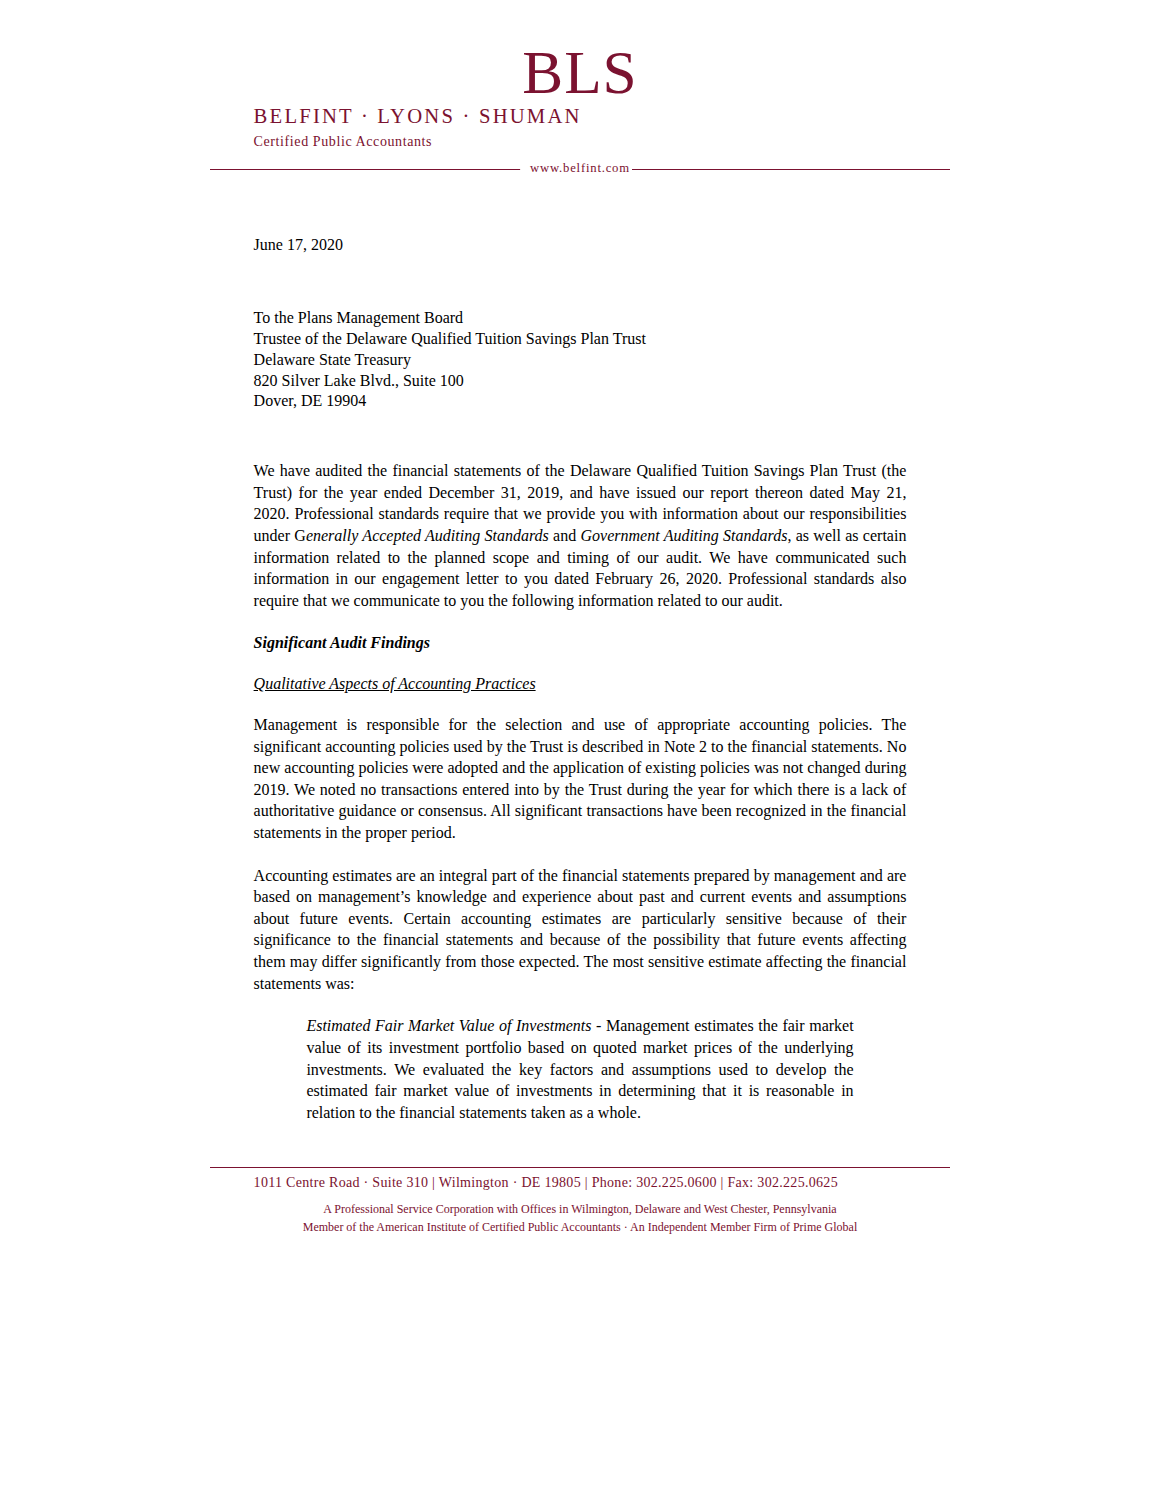BLS
BELFINT · LYONS · SHUMAN
Certified Public Accountants
www.belfint.com
June 17, 2020
To the Plans Management Board
Trustee of the Delaware Qualified Tuition Savings Plan Trust
Delaware State Treasury
820 Silver Lake Blvd., Suite 100
Dover, DE 19904
We have audited the financial statements of the Delaware Qualified Tuition Savings Plan Trust (the Trust) for the year ended December 31, 2019, and have issued our report thereon dated May 21, 2020. Professional standards require that we provide you with information about our responsibilities under Generally Accepted Auditing Standards and Government Auditing Standards, as well as certain information related to the planned scope and timing of our audit. We have communicated such information in our engagement letter to you dated February 26, 2020. Professional standards also require that we communicate to you the following information related to our audit.
Significant Audit Findings
Qualitative Aspects of Accounting Practices
Management is responsible for the selection and use of appropriate accounting policies. The significant accounting policies used by the Trust is described in Note 2 to the financial statements. No new accounting policies were adopted and the application of existing policies was not changed during 2019. We noted no transactions entered into by the Trust during the year for which there is a lack of authoritative guidance or consensus. All significant transactions have been recognized in the financial statements in the proper period.
Accounting estimates are an integral part of the financial statements prepared by management and are based on management’s knowledge and experience about past and current events and assumptions about future events. Certain accounting estimates are particularly sensitive because of their significance to the financial statements and because of the possibility that future events affecting them may differ significantly from those expected. The most sensitive estimate affecting the financial statements was:
Estimated Fair Market Value of Investments - Management estimates the fair market value of its investment portfolio based on quoted market prices of the underlying investments. We evaluated the key factors and assumptions used to develop the estimated fair market value of investments in determining that it is reasonable in relation to the financial statements taken as a whole.
1011 Centre Road · Suite 310 | Wilmington · DE 19805 | Phone: 302.225.0600 | Fax: 302.225.0625
A Professional Service Corporation with Offices in Wilmington, Delaware and West Chester, Pennsylvania
Member of the American Institute of Certified Public Accountants · An Independent Member Firm of Prime Global